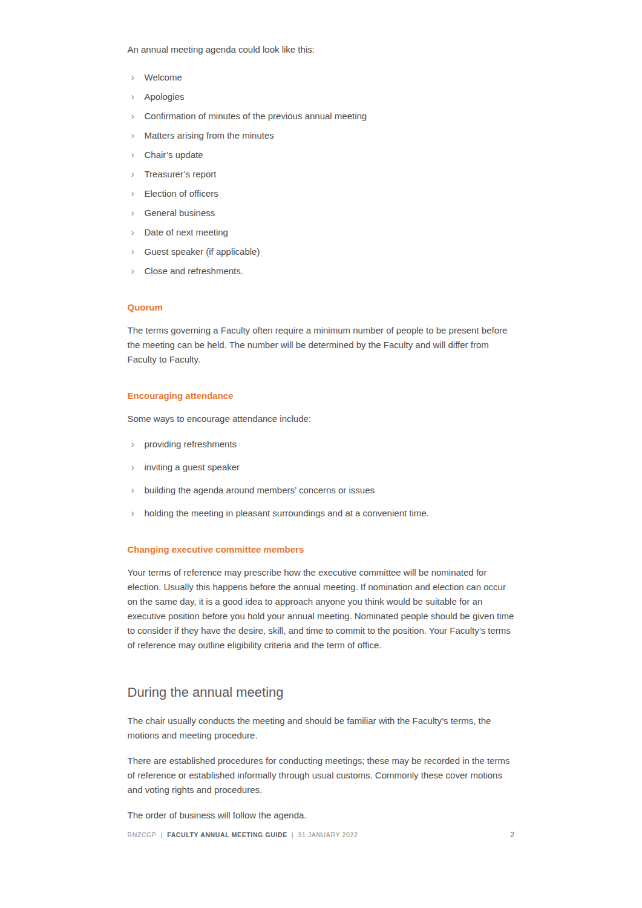An annual meeting agenda could look like this:
Welcome
Apologies
Confirmation of minutes of the previous annual meeting
Matters arising from the minutes
Chair’s update
Treasurer’s report
Election of officers
General business
Date of next meeting
Guest speaker (if applicable)
Close and refreshments.
Quorum
The terms governing a Faculty often require a minimum number of people to be present before the meeting can be held. The number will be determined by the Faculty and will differ from Faculty to Faculty.
Encouraging attendance
Some ways to encourage attendance include:
providing refreshments
inviting a guest speaker
building the agenda around members’ concerns or issues
holding the meeting in pleasant surroundings and at a convenient time.
Changing executive committee members
Your terms of reference may prescribe how the executive committee will be nominated for election. Usually this happens before the annual meeting. If nomination and election can occur on the same day, it is a good idea to approach anyone you think would be suitable for an executive position before you hold your annual meeting. Nominated people should be given time to consider if they have the desire, skill, and time to commit to the position. Your Faculty’s terms of reference may outline eligibility criteria and the term of office.
During the annual meeting
The chair usually conducts the meeting and should be familiar with the Faculty’s terms, the motions and meeting procedure.
There are established procedures for conducting meetings; these may be recorded in the terms of reference or established informally through usual customs. Commonly these cover motions and voting rights and procedures.
The order of business will follow the agenda.
RNZCGP | FACULTY ANNUAL MEETING GUIDE | 31 JANUARY 2022
2